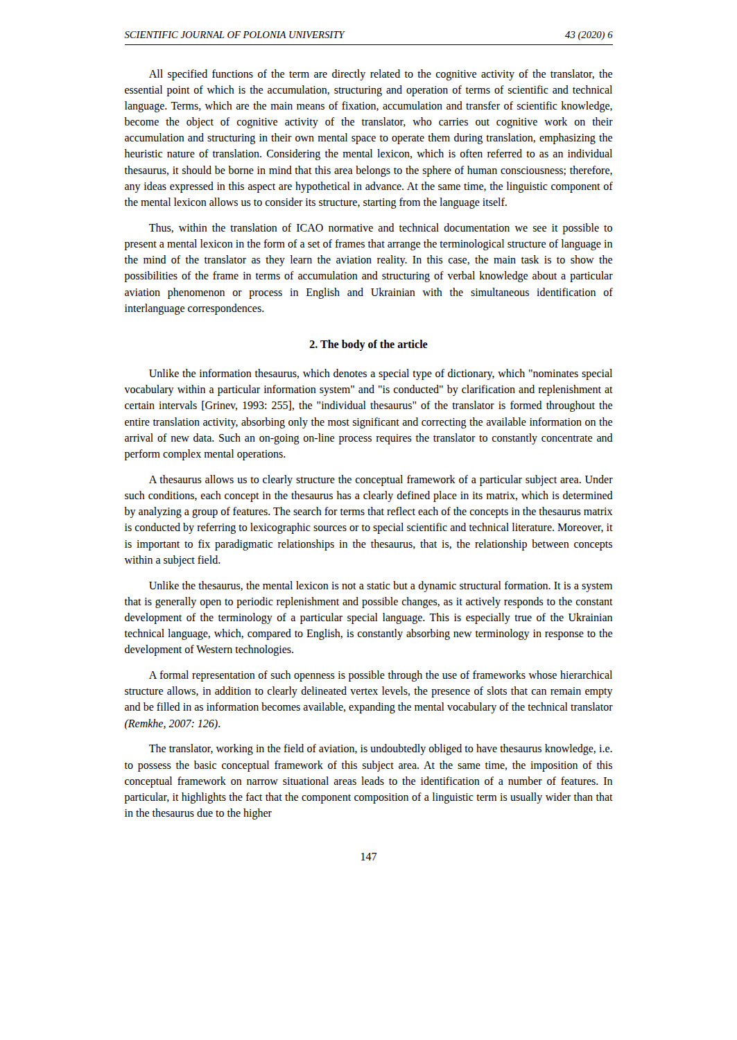Scientific Journal of Polonia University 43 (2020) 6
All specified functions of the term are directly related to the cognitive activity of the translator, the essential point of which is the accumulation, structuring and operation of terms of scientific and technical language. Terms, which are the main means of fixation, accumulation and transfer of scientific knowledge, become the object of cognitive activity of the translator, who carries out cognitive work on their accumulation and structuring in their own mental space to operate them during translation, emphasizing the heuristic nature of translation. Considering the mental lexicon, which is often referred to as an individual thesaurus, it should be borne in mind that this area belongs to the sphere of human consciousness; therefore, any ideas expressed in this aspect are hypothetical in advance. At the same time, the linguistic component of the mental lexicon allows us to consider its structure, starting from the language itself.
Thus, within the translation of ICAO normative and technical documentation we see it possible to present a mental lexicon in the form of a set of frames that arrange the terminological structure of language in the mind of the translator as they learn the aviation reality. In this case, the main task is to show the possibilities of the frame in terms of accumulation and structuring of verbal knowledge about a particular aviation phenomenon or process in English and Ukrainian with the simultaneous identification of interlanguage correspondences.
2. The body of the article
Unlike the information thesaurus, which denotes a special type of dictionary, which "nominates special vocabulary within a particular information system" and "is conducted" by clarification and replenishment at certain intervals [Grinev, 1993: 255], the "individual thesaurus" of the translator is formed throughout the entire translation activity, absorbing only the most significant and correcting the available information on the arrival of new data. Such an on-going on-line process requires the translator to constantly concentrate and perform complex mental operations.
A thesaurus allows us to clearly structure the conceptual framework of a particular subject area. Under such conditions, each concept in the thesaurus has a clearly defined place in its matrix, which is determined by analyzing a group of features. The search for terms that reflect each of the concepts in the thesaurus matrix is conducted by referring to lexicographic sources or to special scientific and technical literature. Moreover, it is important to fix paradigmatic relationships in the thesaurus, that is, the relationship between concepts within a subject field.
Unlike the thesaurus, the mental lexicon is not a static but a dynamic structural formation. It is a system that is generally open to periodic replenishment and possible changes, as it actively responds to the constant development of the terminology of a particular special language. This is especially true of the Ukrainian technical language, which, compared to English, is constantly absorbing new terminology in response to the development of Western technologies.
A formal representation of such openness is possible through the use of frameworks whose hierarchical structure allows, in addition to clearly delineated vertex levels, the presence of slots that can remain empty and be filled in as information becomes available, expanding the mental vocabulary of the technical translator (Remkhe, 2007: 126).
The translator, working in the field of aviation, is undoubtedly obliged to have thesaurus knowledge, i.e. to possess the basic conceptual framework of this subject area. At the same time, the imposition of this conceptual framework on narrow situational areas leads to the identification of a number of features. In particular, it highlights the fact that the component composition of a linguistic term is usually wider than that in the thesaurus due to the higher
147